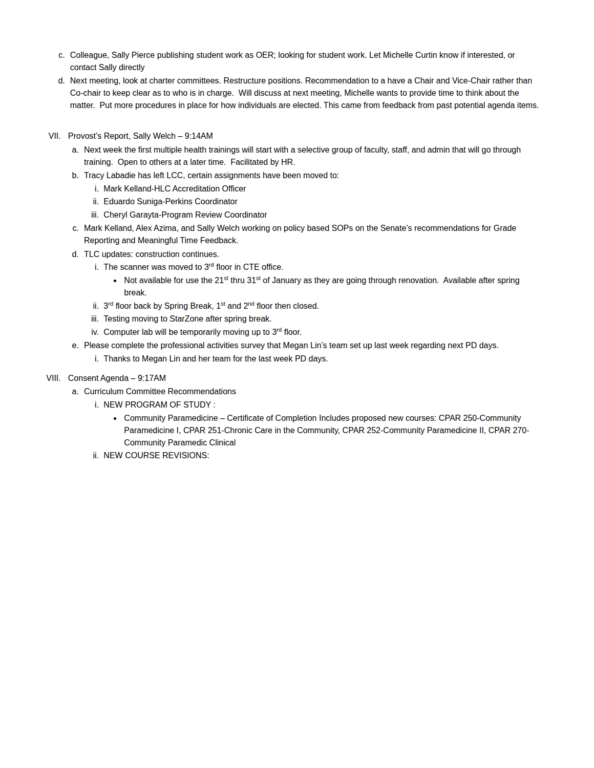Colleague, Sally Pierce publishing student work as OER; looking for student work. Let Michelle Curtin know if interested, or contact Sally directly
Next meeting, look at charter committees. Restructure positions. Recommendation to a have a Chair and Vice-Chair rather than Co-chair to keep clear as to who is in charge. Will discuss at next meeting, Michelle wants to provide time to think about the matter. Put more procedures in place for how individuals are elected. This came from feedback from past potential agenda items.
Provost’s Report, Sally Welch – 9:14AM
Next week the first multiple health trainings will start with a selective group of faculty, staff, and admin that will go through training. Open to others at a later time. Facilitated by HR.
Tracy Labadie has left LCC, certain assignments have been moved to:
Mark Kelland-HLC Accreditation Officer
Eduardo Suniga-Perkins Coordinator
Cheryl Garayta-Program Review Coordinator
Mark Kelland, Alex Azima, and Sally Welch working on policy based SOPs on the Senate’s recommendations for Grade Reporting and Meaningful Time Feedback.
TLC updates: construction continues.
The scanner was moved to 3rd floor in CTE office.
Not available for use the 21st thru 31st of January as they are going through renovation. Available after spring break.
3rd floor back by Spring Break, 1st and 2nd floor then closed.
Testing moving to StarZone after spring break.
Computer lab will be temporarily moving up to 3rd floor.
Please complete the professional activities survey that Megan Lin’s team set up last week regarding next PD days.
Thanks to Megan Lin and her team for the last week PD days.
Consent Agenda – 9:17AM
Curriculum Committee Recommendations
NEW PROGRAM OF STUDY :
Community Paramedicine – Certificate of Completion Includes proposed new courses: CPAR 250-Community Paramedicine I, CPAR 251-Chronic Care in the Community, CPAR 252-Community Paramedicine II, CPAR 270-Community Paramedic Clinical
NEW COURSE REVISIONS: